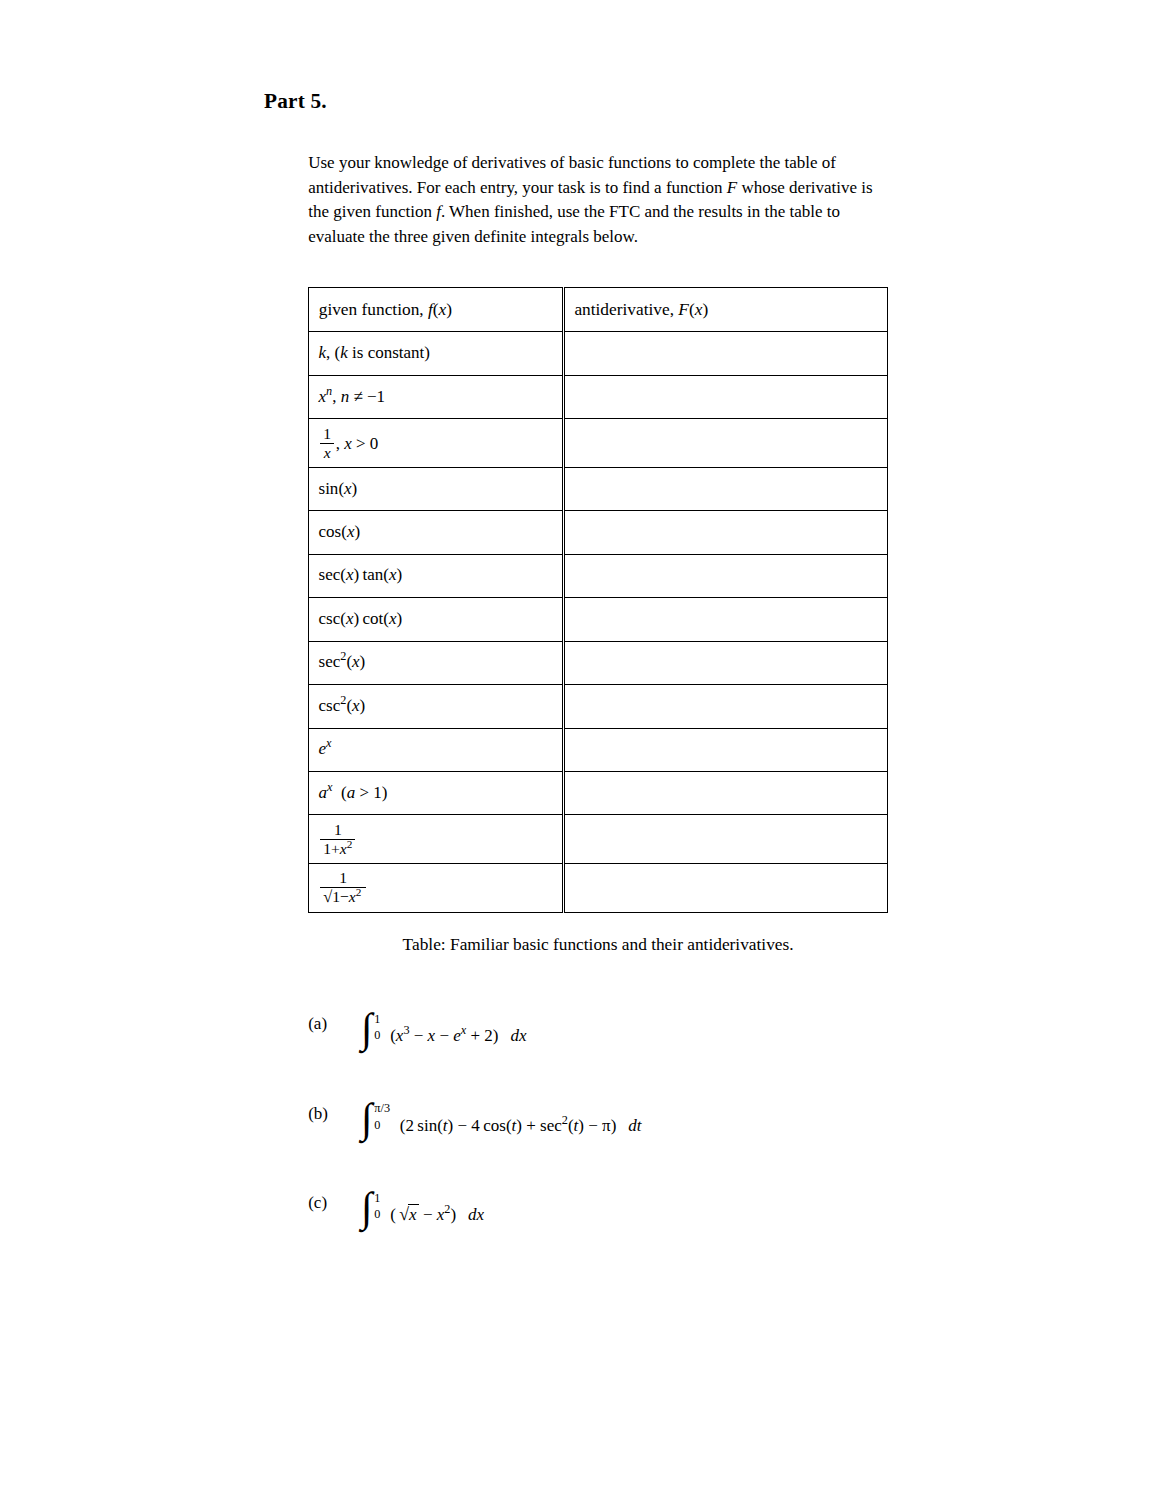Part 5.
Use your knowledge of derivatives of basic functions to complete the table of antiderivatives. For each entry, your task is to find a function F whose derivative is the given function f. When finished, use the FTC and the results in the table to evaluate the three given definite integrals below.
| given function, f ( x ) | antiderivative, F ( x ) |
| --- | --- |
| k , ( k is constant) | |
| x n , n ≠ −1 | |
| 1 x , x > 0 | |
| sin ( x ) | |
| cos ( x ) | |
| sec ( x ) tan ( x ) | |
| csc ( x ) cot ( x ) | |
| sec 2 ( x ) | |
| csc 2 ( x ) | |
| e x | |
| a x ( a > 1) | |
| 1 1+ x 2 | |
| 1 √ 1− x 2 | |
Table: Familiar basic functions and their antiderivatives.
(a) ∫ 1 0 (x3 − x − ex + 2) dx
(b) ∫ π/3 0 (2 sin(t) − 4 cos(t) + sec2(t) − π) dt
(c) ∫ 1 0 ( √x − x2) dx